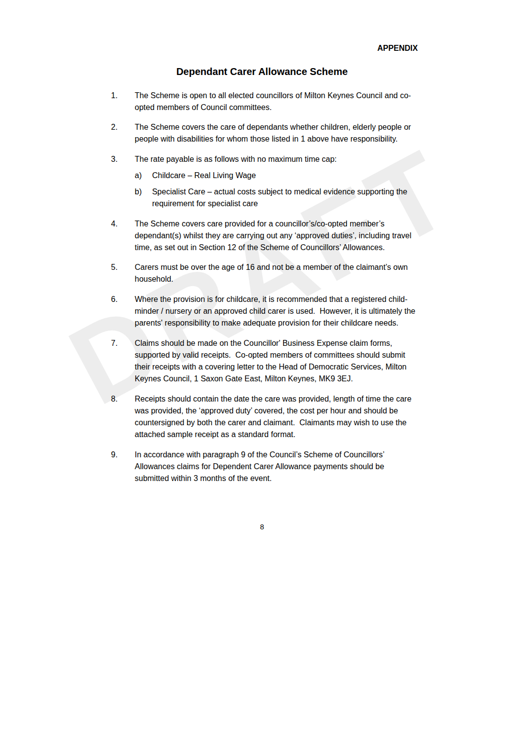DRAFT
APPENDIX
Dependant Carer Allowance Scheme
The Scheme is open to all elected councillors of Milton Keynes Council and co-opted members of Council committees.
The Scheme covers the care of dependants whether children, elderly people or people with disabilities for whom those listed in 1 above have responsibility.
The rate payable is as follows with no maximum time cap:
Childcare – Real Living Wage
Specialist Care – actual costs subject to medical evidence supporting the requirement for specialist care
The Scheme covers care provided for a councillor’s/co-opted member’s dependant(s) whilst they are carrying out any ‘approved duties’, including travel time, as set out in Section 12 of the Scheme of Councillors’ Allowances.
Carers must be over the age of 16 and not be a member of the claimant’s own household.
Where the provision is for childcare, it is recommended that a registered child-minder / nursery or an approved child carer is used. However, it is ultimately the parents' responsibility to make adequate provision for their childcare needs.
Claims should be made on the Councillor' Business Expense claim forms, supported by valid receipts. Co-opted members of committees should submit their receipts with a covering letter to the Head of Democratic Services, Milton Keynes Council, 1 Saxon Gate East, Milton Keynes, MK9 3EJ.
Receipts should contain the date the care was provided, length of time the care was provided, the ‘approved duty’ covered, the cost per hour and should be countersigned by both the carer and claimant. Claimants may wish to use the attached sample receipt as a standard format.
In accordance with paragraph 9 of the Council’s Scheme of Councillors’ Allowances claims for Dependent Carer Allowance payments should be submitted within 3 months of the event.
8